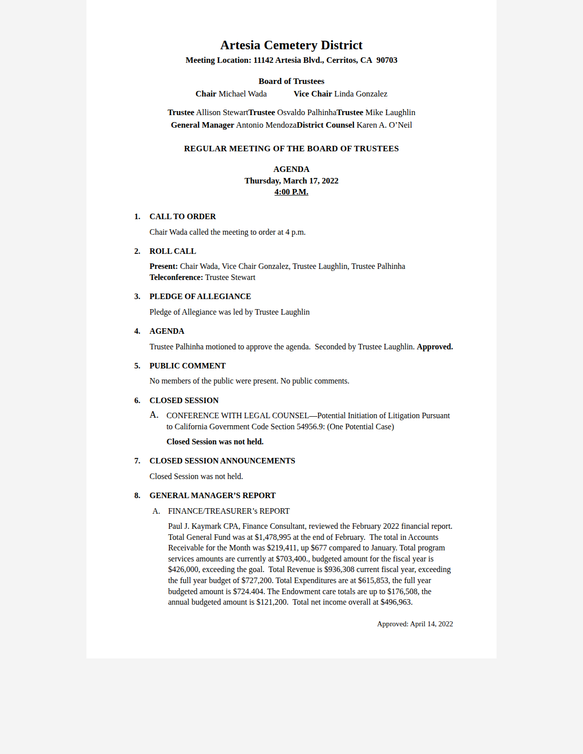Artesia Cemetery District
Meeting Location: 11142 Artesia Blvd., Cerritos, CA 90703
Board of Trustees
Chair Michael Wada Vice Chair Linda Gonzalez
Trustee Allison Stewart Trustee Osvaldo Palhinha Trustee Mike Laughlin
General Manager Antonio Mendoza District Counsel Karen A. O’Neil
REGULAR MEETING OF THE BOARD OF TRUSTEES
AGENDA
Thursday, March 17, 2022
4:00 P.M.
Call to Order
Chair Wada called the meeting to order at 4 p.m.
Roll Call
Present: Chair Wada, Vice Chair Gonzalez, Trustee Laughlin, Trustee Palhinha
Teleconference: Trustee Stewart
Pledge of Allegiance
Pledge of Allegiance was led by Trustee Laughlin
Agenda
Trustee Palhinha motioned to approve the agenda. Seconded by Trustee Laughlin. Approved.
Public Comment
No members of the public were present. No public comments.
Closed Session
CONFERENCE WITH LEGAL COUNSEL—Potential Initiation of Litigation Pursuant to California Government Code Section 54956.9: (One Potential Case)
Closed Session was not held.
Closed Session Announcements
Closed Session was not held.
General Manager’s Report
FINANCE/TREASURER’s REPORT
Paul J. Kaymark CPA, Finance Consultant, reviewed the February 2022 financial report. Total General Fund was at $1,478,995 at the end of February. The total in Accounts Receivable for the Month was $219,411, up $677 compared to January. Total program services amounts are currently at $703,400., budgeted amount for the fiscal year is $426,000, exceeding the goal. Total Revenue is $936,308 current fiscal year, exceeding the full year budget of $727,200. Total Expenditures are at $615,853, the full year budgeted amount is $724.404. The Endowment care totals are up to $176,508, the annual budgeted amount is $121,200. Total net income overall at $496,963.
Approved: April 14, 2022